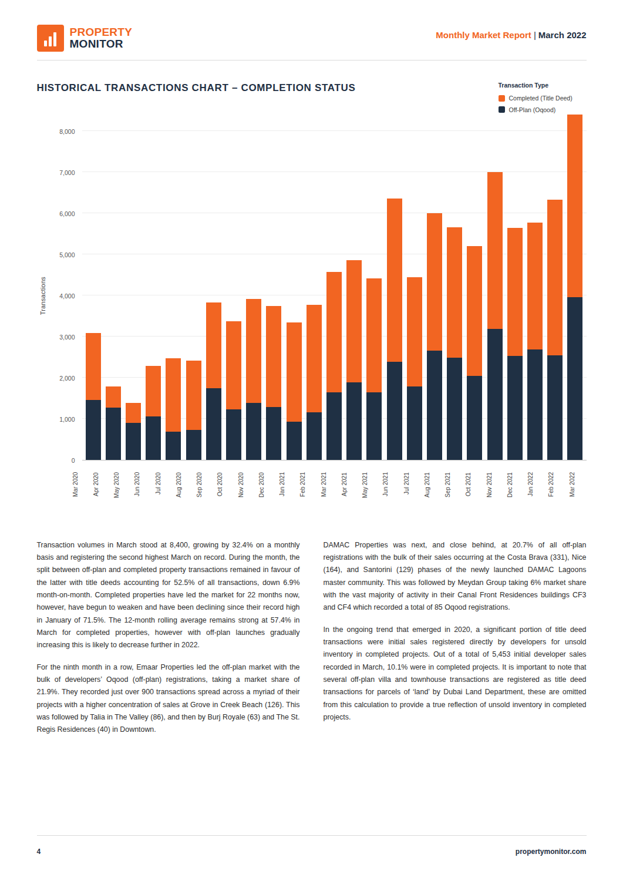PROPERTY MONITOR
Monthly Market Report|March 2022
Historical Transactions Chart – Completion Status
Transaction Type
Completed (Title Deed)
Off-Plan (Oqood)
Transactions
8,000 7,000 6,000 5,000 4,000 3,000 2,000 1,000 0
Mar 2020 Apr 2020 May 2020 Jun 2020 Jul 2020 Aug 2020 Sep 2020 Oct 2020 Nov 2020 Dec 2020 Jan 2021 Feb 2021 Mar 2021 Apr 2021 May 2021 Jun 2021 Jul 2021 Aug 2021 Sep 2021 Oct 2021 Nov 2021 Dec 2021 Jan 2022 Feb 2022 Mar 2022
Transaction volumes in March stood at 8,400, growing by 32.4% on a monthly basis and registering the second highest March on record. During the month, the split between off-plan and completed property transactions remained in favour of the latter with title deeds accounting for 52.5% of all transactions, down 6.9% month-on-month. Completed properties have led the market for 22 months now, however, have begun to weaken and have been declining since their record high in January of 71.5%. The 12-month rolling average remains strong at 57.4% in March for completed properties, however with off-plan launches gradually increasing this is likely to decrease further in 2022.
For the ninth month in a row, Emaar Properties led the off-plan market with the bulk of developers’ Oqood (off-plan) registrations, taking a market share of 21.9%. They recorded just over 900 transactions spread across a myriad of their projects with a higher concentration of sales at Grove in Creek Beach (126). This was followed by Talia in The Valley (86), and then by Burj Royale (63) and The St. Regis Residences (40) in Downtown.
DAMAC Properties was next, and close behind, at 20.7% of all off-plan registrations with the bulk of their sales occurring at the Costa Brava (331), Nice (164), and Santorini (129) phases of the newly launched DAMAC Lagoons master community. This was followed by Meydan Group taking 6% market share with the vast majority of activity in their Canal Front Residences buildings CF3 and CF4 which recorded a total of 85 Oqood registrations.
In the ongoing trend that emerged in 2020, a significant portion of title deed transactions were initial sales registered directly by developers for unsold inventory in completed projects. Out of a total of 5,453 initial developer sales recorded in March, 10.1% were in completed projects. It is important to note that several off-plan villa and townhouse transactions are registered as title deed transactions for parcels of ‘land’ by Dubai Land Department, these are omitted from this calculation to provide a true reflection of unsold inventory in completed projects.
4
propertymonitor.com